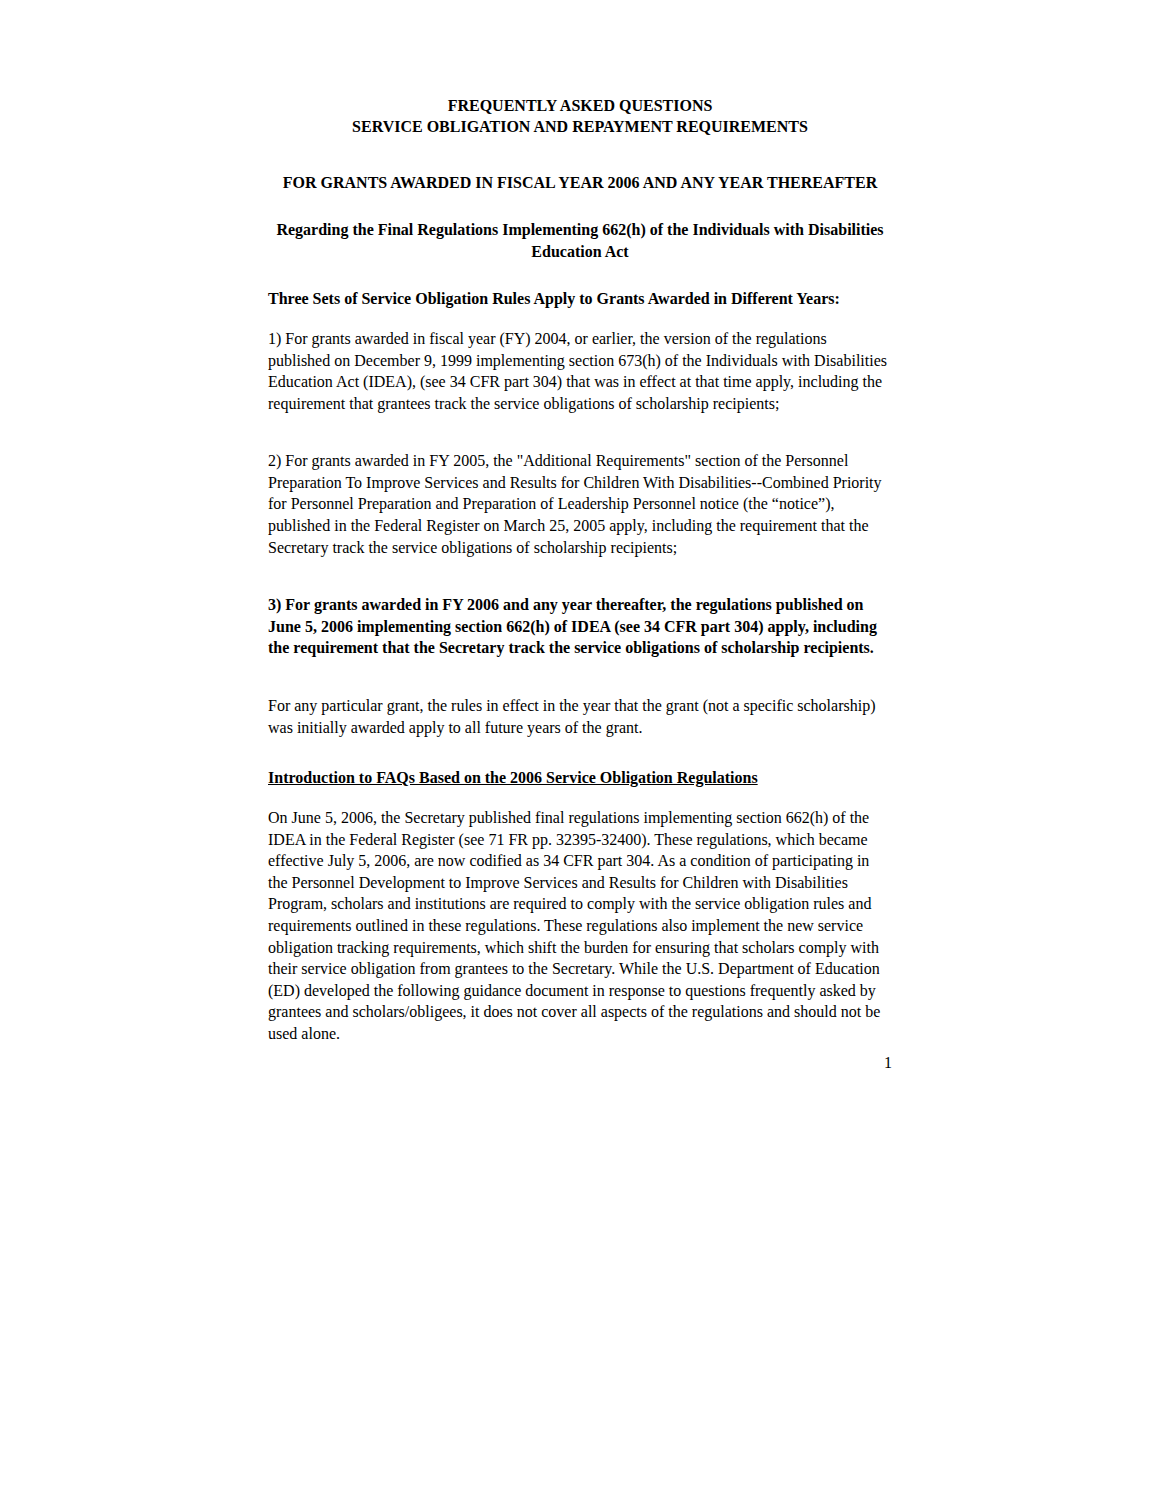Frequently Asked Questions
Service Obligation and Repayment Requirements
For Grants Awarded in Fiscal Year 2006 and Any Year Thereafter
Regarding the Final Regulations Implementing 662(h) of the Individuals with Disabilities Education Act
Three Sets of Service Obligation Rules Apply to Grants Awarded in Different Years:
1) For grants awarded in fiscal year (FY) 2004, or earlier, the version of the regulations published on December 9, 1999 implementing section 673(h) of the Individuals with Disabilities Education Act (IDEA), (see 34 CFR part 304) that was in effect at that time apply, including the requirement that grantees track the service obligations of scholarship recipients;
2) For grants awarded in FY 2005, the "Additional Requirements" section of the Personnel Preparation To Improve Services and Results for Children With Disabilities--Combined Priority for Personnel Preparation and Preparation of Leadership Personnel notice (the “notice”), published in the Federal Register on March 25, 2005 apply, including the requirement that the Secretary track the service obligations of scholarship recipients;
3) For grants awarded in FY 2006 and any year thereafter, the regulations published on June 5, 2006 implementing section 662(h) of IDEA (see 34 CFR part 304) apply, including the requirement that the Secretary track the service obligations of scholarship recipients.
For any particular grant, the rules in effect in the year that the grant (not a specific scholarship) was initially awarded apply to all future years of the grant.
Introduction to FAQs Based on the 2006 Service Obligation Regulations
On June 5, 2006, the Secretary published final regulations implementing section 662(h) of the IDEA in the Federal Register (see 71 FR pp. 32395-32400). These regulations, which became effective July 5, 2006, are now codified as 34 CFR part 304. As a condition of participating in the Personnel Development to Improve Services and Results for Children with Disabilities Program, scholars and institutions are required to comply with the service obligation rules and requirements outlined in these regulations. These regulations also implement the new service obligation tracking requirements, which shift the burden for ensuring that scholars comply with their service obligation from grantees to the Secretary. While the U.S. Department of Education (ED) developed the following guidance document in response to questions frequently asked by grantees and scholars/obligees, it does not cover all aspects of the regulations and should not be used alone.
1